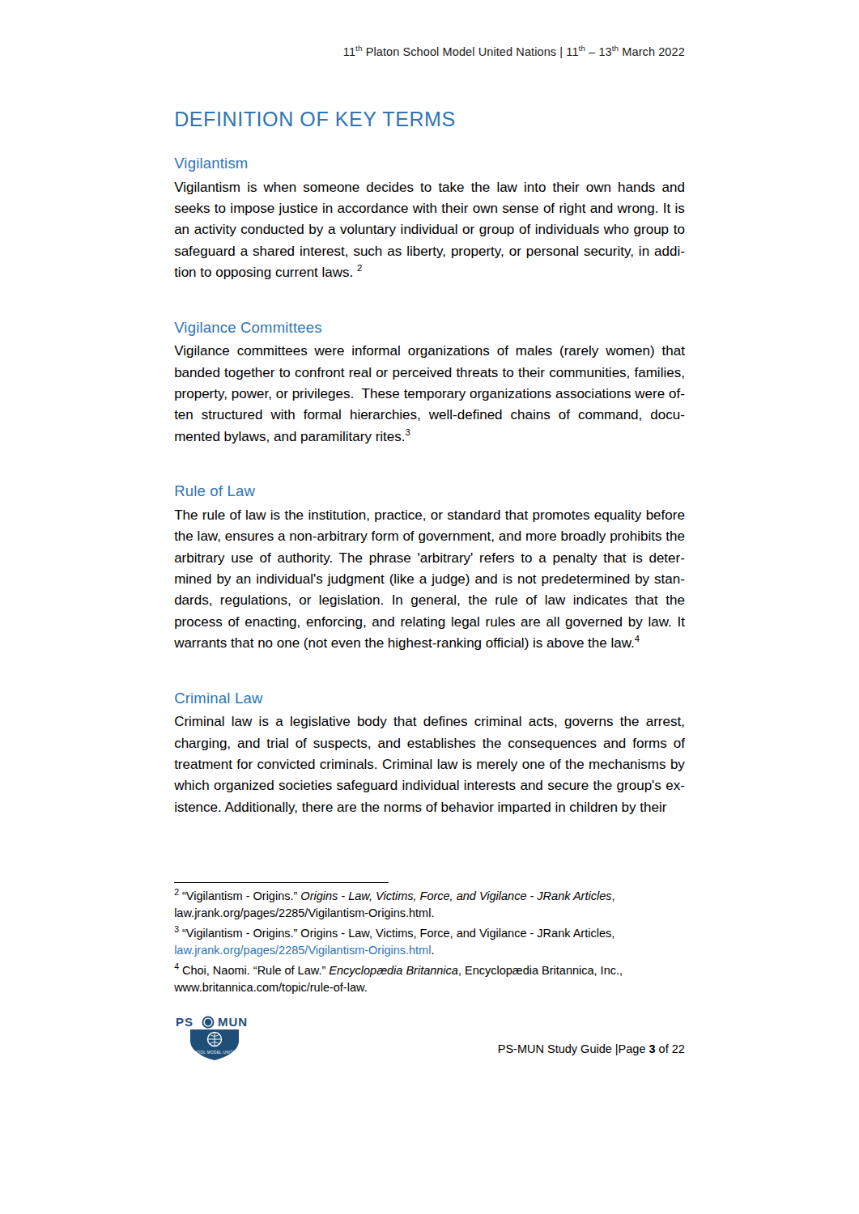11th Platon School Model United Nations | 11th – 13th March 2022
DEFINITION OF KEY TERMS
Vigilantism
Vigilantism is when someone decides to take the law into their own hands and seeks to impose justice in accordance with their own sense of right and wrong. It is an activity conducted by a voluntary individual or group of individuals who group to safeguard a shared interest, such as liberty, property, or personal security, in addition to opposing current laws. 2
Vigilance Committees
Vigilance committees were informal organizations of males (rarely women) that banded together to confront real or perceived threats to their communities, families, property, power, or privileges. These temporary organizations associations were often structured with formal hierarchies, well-defined chains of command, documented bylaws, and paramilitary rites.3
Rule of Law
The rule of law is the institution, practice, or standard that promotes equality before the law, ensures a non-arbitrary form of government, and more broadly prohibits the arbitrary use of authority. The phrase 'arbitrary' refers to a penalty that is determined by an individual's judgment (like a judge) and is not predetermined by standards, regulations, or legislation. In general, the rule of law indicates that the process of enacting, enforcing, and relating legal rules are all governed by law. It warrants that no one (not even the highest-ranking official) is above the law.4
Criminal Law
Criminal law is a legislative body that defines criminal acts, governs the arrest, charging, and trial of suspects, and establishes the consequences and forms of treatment for convicted criminals. Criminal law is merely one of the mechanisms by which organized societies safeguard individual interests and secure the group's existence. Additionally, there are the norms of behavior imparted in children by their
2 “Vigilantism - Origins.” Origins - Law, Victims, Force, and Vigilance - JRank Articles, law.jrank.org/pages/2285/Vigilantism-Origins.html.
3 “Vigilantism - Origins.” Origins - Law, Victims, Force, and Vigilance - JRank Articles, law.jrank.org/pages/2285/Vigilantism-Origins.html.
4 Choi, Naomi. “Rule of Law.” Encyclopædia Britannica, Encyclopædia Britannica, Inc., www.britannica.com/topic/rule-of-law.
PS MUN PLATON SCHOOL MODEL UNITED NATIONS
PS-MUN Study Guide |Page 3 of 22